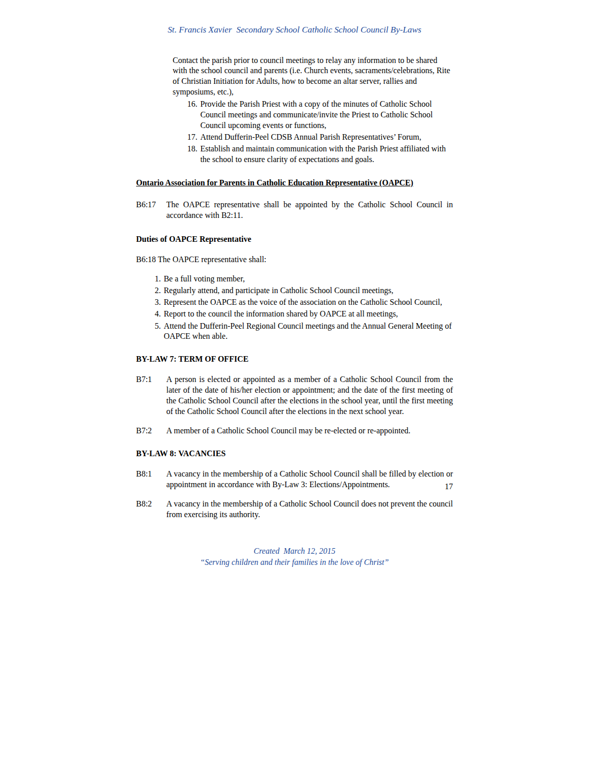St. Francis Xavier Secondary School Catholic School Council By-Laws
Contact the parish prior to council meetings to relay any information to be shared with the school council and parents (i.e. Church events, sacraments/celebrations, Rite of Christian Initiation for Adults, how to become an altar server, rallies and symposiums, etc.),
Provide the Parish Priest with a copy of the minutes of Catholic School Council meetings and communicate/invite the Priest to Catholic School Council upcoming events or functions,
Attend Dufferin-Peel CDSB Annual Parish Representatives’ Forum,
Establish and maintain communication with the Parish Priest affiliated with the school to ensure clarity of expectations and goals.
Ontario Association for Parents in Catholic Education Representative (OAPCE)
B6:17
The OAPCE representative shall be appointed by the Catholic School Council in accordance with B2:11.
Duties of OAPCE Representative
B6:18 The OAPCE representative shall:
Be a full voting member,
Regularly attend, and participate in Catholic School Council meetings,
Represent the OAPCE as the voice of the association on the Catholic School Council,
Report to the council the information shared by OAPCE at all meetings,
Attend the Dufferin-Peel Regional Council meetings and the Annual General Meeting of OAPCE when able.
BY-LAW 7: TERM OF OFFICE
B7:1
A person is elected or appointed as a member of a Catholic School Council from the later of the date of his/her election or appointment; and the date of the first meeting of the Catholic School Council after the elections in the school year, until the first meeting of the Catholic School Council after the elections in the next school year.
B7:2
A member of a Catholic School Council may be re-elected or re-appointed.
BY-LAW 8: VACANCIES
B8:1
A vacancy in the membership of a Catholic School Council shall be filled by election or appointment in accordance with By-Law 3: Elections/Appointments.
B8:2
A vacancy in the membership of a Catholic School Council does not prevent the council from exercising its authority.
17
Created March 12, 2015
“Serving children and their families in the love of Christ”